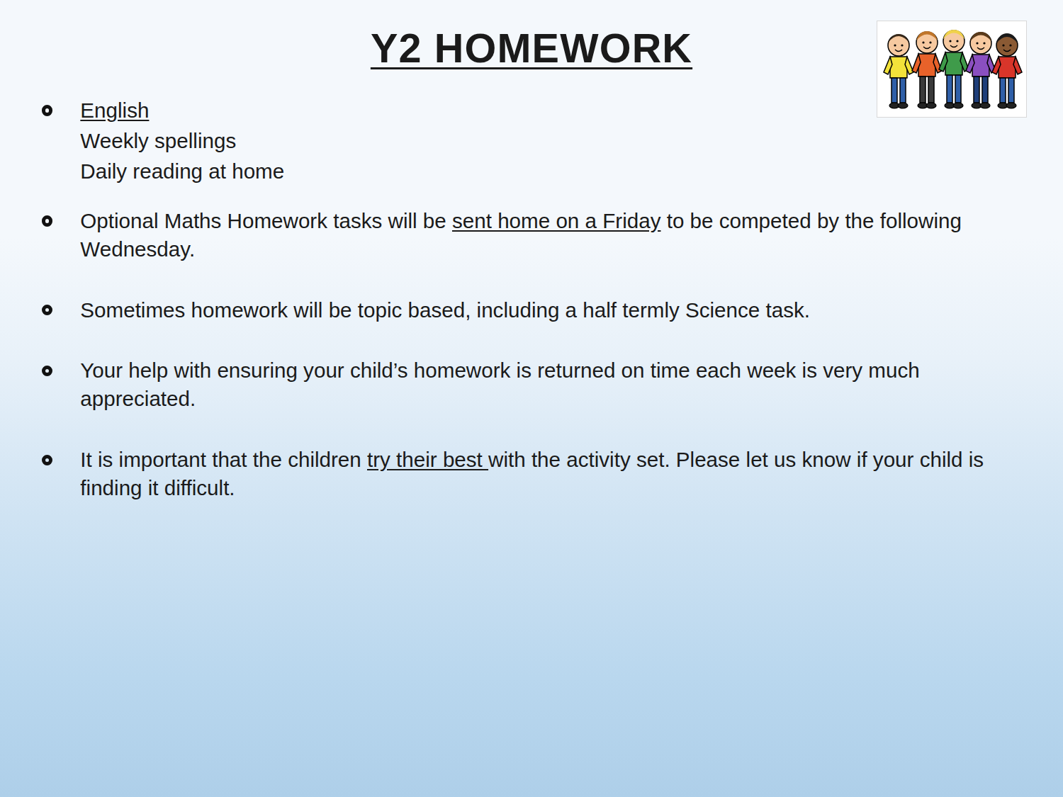Y2 HOMEWORK
English
Weekly spellings
Daily reading at home
Optional Maths Homework tasks will be sent home on a Friday to be competed by the following Wednesday.
Sometimes homework will be topic based, including a half termly Science task.
Your help with ensuring your child’s homework is returned on time each week is very much appreciated.
It is important that the children try their best with the activity set. Please let us know if your child is finding it difficult.